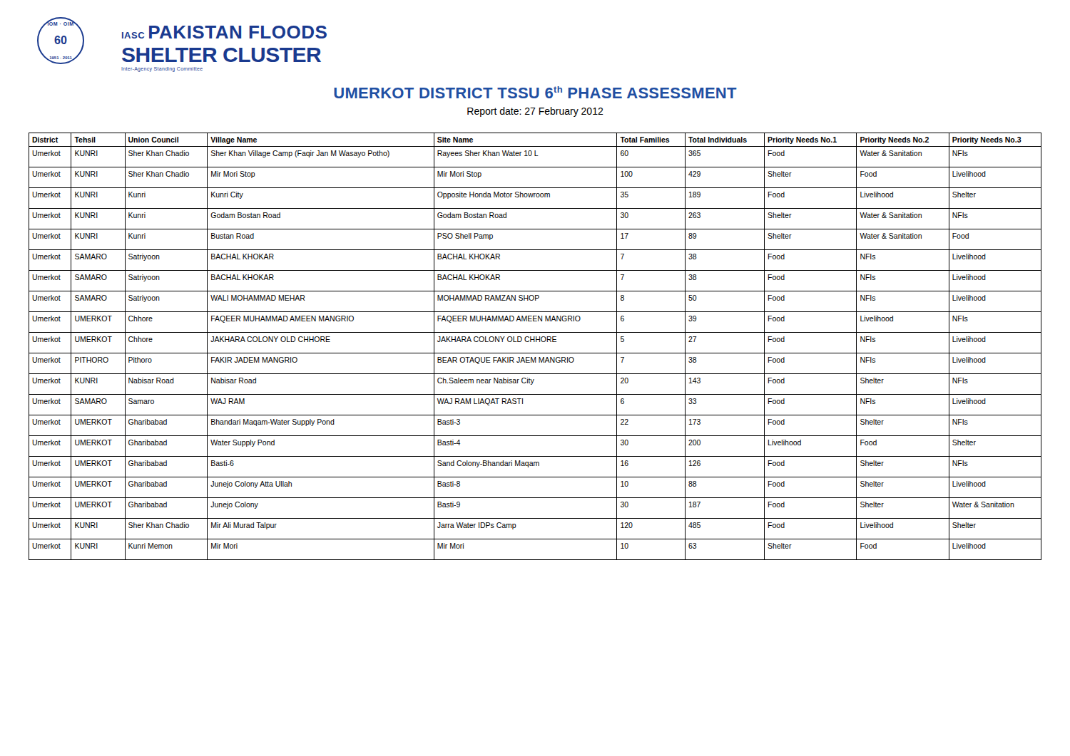IOM · OIM
60
1951 · 2011
IASC PAKISTAN FLOODS
SHELTER CLUSTER
Inter-Agency Standing Committee
UMERKOT DISTRICT TSSU 6th PHASE ASSESSMENT
Report date: 27 February 2012
| District | Tehsil | Union Council | Village Name | Site Name | Total Families | Total Individuals | Priority Needs No.1 | Priority Needs No.2 | Priority Needs No.3 |
| --- | --- | --- | --- | --- | --- | --- | --- | --- | --- |
| Umerkot | KUNRI | Sher Khan Chadio | Sher Khan Village Camp (Faqir Jan M Wasayo Potho) | Rayees Sher Khan Water 10 L | 60 | 365 | Food | Water & Sanitation | NFIs |
| Umerkot | KUNRI | Sher Khan Chadio | Mir Mori Stop | Mir Mori Stop | 100 | 429 | Shelter | Food | Livelihood |
| Umerkot | KUNRI | Kunri | Kunri City | Opposite Honda Motor Showroom | 35 | 189 | Food | Livelihood | Shelter |
| Umerkot | KUNRI | Kunri | Godam Bostan Road | Godam Bostan Road | 30 | 263 | Shelter | Water & Sanitation | NFIs |
| Umerkot | KUNRI | Kunri | Bustan Road | PSO Shell Pamp | 17 | 89 | Shelter | Water & Sanitation | Food |
| Umerkot | SAMARO | Satriyoon | BACHAL KHOKAR | BACHAL KHOKAR | 7 | 38 | Food | NFIs | Livelihood |
| Umerkot | SAMARO | Satriyoon | BACHAL KHOKAR | BACHAL KHOKAR | 7 | 38 | Food | NFIs | Livelihood |
| Umerkot | SAMARO | Satriyoon | WALI MOHAMMAD MEHAR | MOHAMMAD RAMZAN SHOP | 8 | 50 | Food | NFIs | Livelihood |
| Umerkot | UMERKOT | Chhore | FAQEER MUHAMMAD AMEEN MANGRIO | FAQEER MUHAMMAD AMEEN MANGRIO | 6 | 39 | Food | Livelihood | NFIs |
| Umerkot | UMERKOT | Chhore | JAKHARA COLONY OLD CHHORE | JAKHARA COLONY OLD CHHORE | 5 | 27 | Food | NFIs | Livelihood |
| Umerkot | PITHORO | Pithoro | FAKIR JADEM MANGRIO | BEAR OTAQUE FAKIR JAEM MANGRIO | 7 | 38 | Food | NFIs | Livelihood |
| Umerkot | KUNRI | Nabisar Road | Nabisar Road | Ch.Saleem near Nabisar City | 20 | 143 | Food | Shelter | NFIs |
| Umerkot | SAMARO | Samaro | WAJ RAM | WAJ RAM LIAQAT RASTI | 6 | 33 | Food | NFIs | Livelihood |
| Umerkot | UMERKOT | Gharibabad | Bhandari Maqam-Water Supply Pond | Basti-3 | 22 | 173 | Food | Shelter | NFIs |
| Umerkot | UMERKOT | Gharibabad | Water Supply Pond | Basti-4 | 30 | 200 | Livelihood | Food | Shelter |
| Umerkot | UMERKOT | Gharibabad | Basti-6 | Sand Colony-Bhandari Maqam | 16 | 126 | Food | Shelter | NFIs |
| Umerkot | UMERKOT | Gharibabad | Junejo Colony Atta Ullah | Basti-8 | 10 | 88 | Food | Shelter | Livelihood |
| Umerkot | UMERKOT | Gharibabad | Junejo Colony | Basti-9 | 30 | 187 | Food | Shelter | Water & Sanitation |
| Umerkot | KUNRI | Sher Khan Chadio | Mir Ali Murad Talpur | Jarra Water IDPs Camp | 120 | 485 | Food | Livelihood | Shelter |
| Umerkot | KUNRI | Kunri Memon | Mir Mori | Mir Mori | 10 | 63 | Shelter | Food | Livelihood |